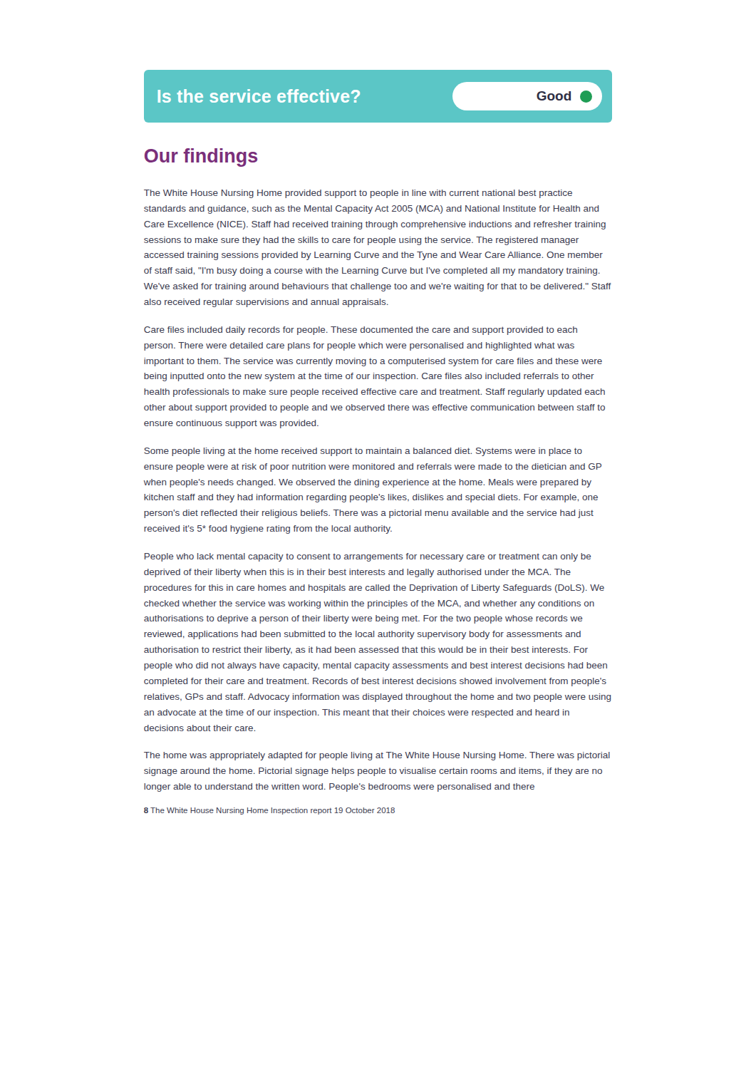Is the service effective?
Good
Our findings
The White House Nursing Home provided support to people in line with current national best practice standards and guidance, such as the Mental Capacity Act 2005 (MCA) and National Institute for Health and Care Excellence (NICE). Staff had received training through comprehensive inductions and refresher training sessions to make sure they had the skills to care for people using the service. The registered manager accessed training sessions provided by Learning Curve and the Tyne and Wear Care Alliance. One member of staff said, "I'm busy doing a course with the Learning Curve but I've completed all my mandatory training. We've asked for training around behaviours that challenge too and we're waiting for that to be delivered." Staff also received regular supervisions and annual appraisals.
Care files included daily records for people. These documented the care and support provided to each person. There were detailed care plans for people which were personalised and highlighted what was important to them. The service was currently moving to a computerised system for care files and these were being inputted onto the new system at the time of our inspection. Care files also included referrals to other health professionals to make sure people received effective care and treatment. Staff regularly updated each other about support provided to people and we observed there was effective communication between staff to ensure continuous support was provided.
Some people living at the home received support to maintain a balanced diet. Systems were in place to ensure people were at risk of poor nutrition were monitored and referrals were made to the dietician and GP when people's needs changed. We observed the dining experience at the home. Meals were prepared by kitchen staff and they had information regarding people's likes, dislikes and special diets. For example, one person's diet reflected their religious beliefs. There was a pictorial menu available and the service had just received it's 5* food hygiene rating from the local authority.
People who lack mental capacity to consent to arrangements for necessary care or treatment can only be deprived of their liberty when this is in their best interests and legally authorised under the MCA. The procedures for this in care homes and hospitals are called the Deprivation of Liberty Safeguards (DoLS). We checked whether the service was working within the principles of the MCA, and whether any conditions on authorisations to deprive a person of their liberty were being met. For the two people whose records we reviewed, applications had been submitted to the local authority supervisory body for assessments and authorisation to restrict their liberty, as it had been assessed that this would be in their best interests. For people who did not always have capacity, mental capacity assessments and best interest decisions had been completed for their care and treatment. Records of best interest decisions showed involvement from people's relatives, GPs and staff. Advocacy information was displayed throughout the home and two people were using an advocate at the time of our inspection. This meant that their choices were respected and heard in decisions about their care.
The home was appropriately adapted for people living at The White House Nursing Home. There was pictorial signage around the home. Pictorial signage helps people to visualise certain rooms and items, if they are no longer able to understand the written word. People's bedrooms were personalised and there
8 The White House Nursing Home Inspection report 19 October 2018